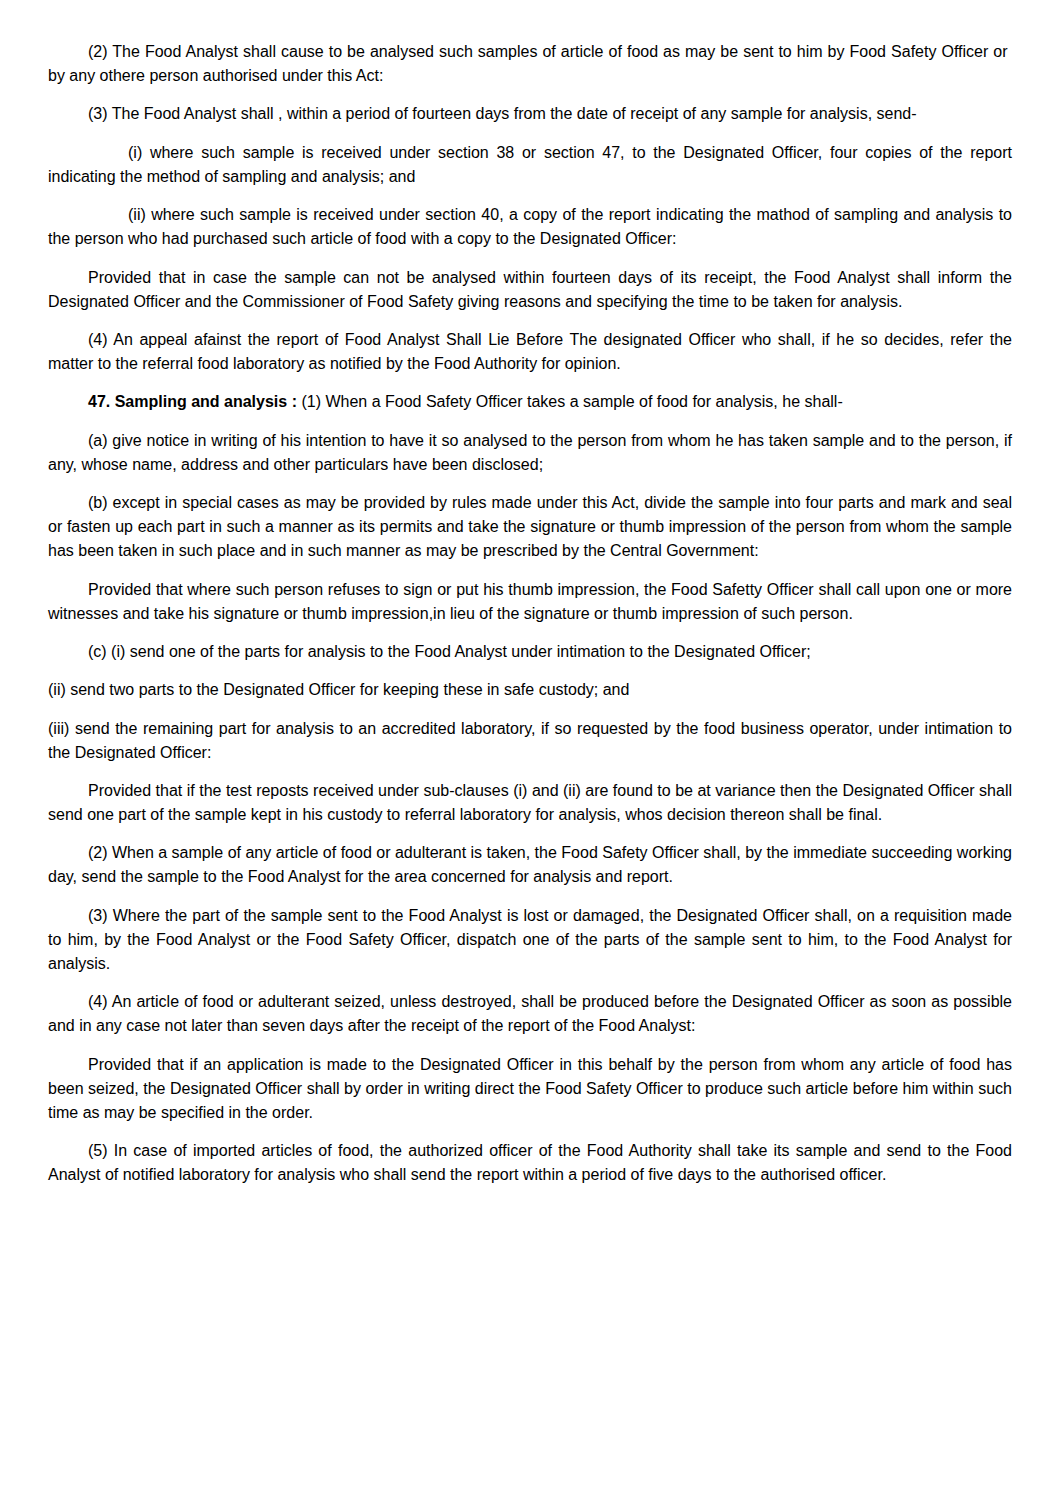(2) The Food Analyst shall cause to be analysed such samples of article of food as may be sent to him by Food Safety Officer or by any othere person authorised under this Act:
(3) The Food Analyst shall , within a period of fourteen days from the date of receipt of any sample for analysis, send-
(i) where such sample is received under section 38 or section 47, to the Designated Officer, four copies of the report indicating the method of sampling and analysis; and
(ii) where such sample is received under section 40, a copy of the report indicating the mathod of sampling and analysis to the person who had purchased such article of food with a copy to the Designated Officer:
Provided that in case the sample can not be analysed within fourteen days of its receipt, the Food Analyst shall inform the Designated Officer and the Commissioner of Food Safety giving reasons and specifying the time to be taken for analysis.
(4) An appeal afainst the report of Food Analyst Shall Lie Before The designated Officer who shall, if he so decides, refer the matter to the referral food laboratory as notified by the Food Authority for opinion.
47. Sampling and analysis : (1) When a Food Safety Officer takes a sample of food for analysis, he shall-
(a) give notice in writing of his intention to have it so analysed to the person from whom he has taken sample and to the person, if any, whose name, address and other particulars have been disclosed;
(b) except in special cases as may be provided by rules made under this Act, divide the sample into four parts and mark and seal or fasten up each part in such a manner as its permits and take the signature or thumb impression of the person from whom the sample has been taken in such place and in such manner as may be prescribed by the Central Government:
Provided that where such person refuses to sign or put his thumb impression, the Food Safetty Officer shall call upon one or more witnesses and take his signature or thumb impression,in lieu of the signature or thumb impression of such person.
(c) (i) send one of the parts for analysis to the Food Analyst under intimation to the Designated Officer;
(ii) send two parts to the Designated Officer for keeping these in safe custody; and
(iii) send the remaining part for analysis to an accredited laboratory, if so requested by the food business operator, under intimation to the Designated Officer:
Provided that if the test reposts received under sub-clauses (i) and (ii) are found to be at variance then the Designated Officer shall send one part of the sample kept in his custody to referral laboratory for analysis, whos decision thereon shall be final.
(2) When a sample of any article of food or adulterant is taken, the Food Safety Officer shall, by the immediate succeeding working day, send the sample to the Food Analyst for the area concerned for analysis and report.
(3) Where the part of the sample sent to the Food Analyst is lost or damaged, the Designated Officer shall, on a requisition made to him, by the Food Analyst or the Food Safety Officer, dispatch one of the parts of the sample sent to him, to the Food Analyst for analysis.
(4) An article of food or adulterant seized, unless destroyed, shall be produced before the Designated Officer as soon as possible and in any case not later than seven days after the receipt of the report of the Food Analyst:
Provided that if an application is made to the Designated Officer in this behalf by the person from whom any article of food has been seized, the Designated Officer shall by order in writing direct the Food Safety Officer to produce such article before him within such time as may be specified in the order.
(5) In case of imported articles of food, the authorized officer of the Food Authority shall take its sample and send to the Food Analyst of notified laboratory for analysis who shall send the report within a period of five days to the authorised officer.